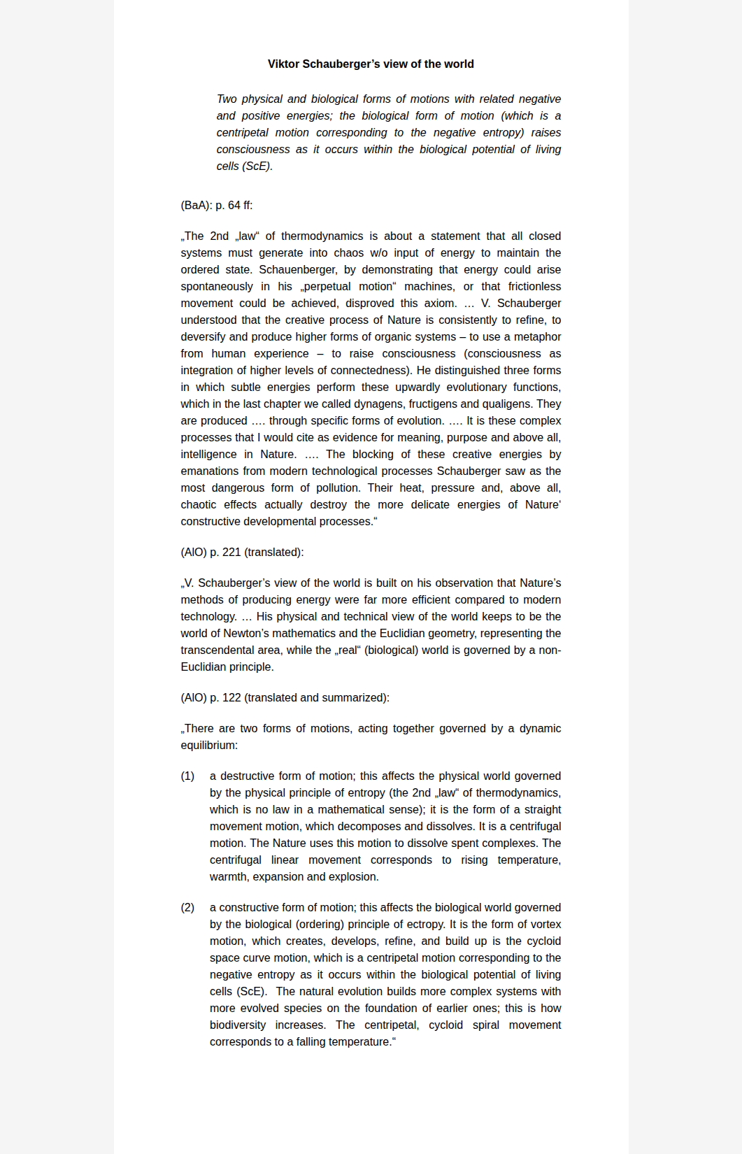Viktor Schauberger’s view of the world
Two physical and biological forms of motions with related negative and positive energies; the biological form of motion (which is a centripetal motion corresponding to the negative entropy) raises consciousness as it occurs within the biological potential of living cells (ScE).
(BaA): p. 64 ff:
„The 2nd „law“ of thermodynamics is about a statement that all closed systems must generate into chaos w/o input of energy to maintain the ordered state. Schauenberger, by demonstrating that energy could arise spontaneously in his „perpetual motion“ machines, or that frictionless movement could be achieved, disproved this axiom. … V. Schauberger understood that the creative process of Nature is consistently to refine, to deversify and produce higher forms of organic systems – to use a metaphor from human experience – to raise consciousness (consciousness as integration of higher levels of connectedness). He distinguished three forms in which subtle energies perform these upwardly evolutionary functions, which in the last chapter we called dynagens, fructigens and qualigens. They are produced …. through specific forms of evolution. …. It is these complex processes that I would cite as evidence for meaning, purpose and above all, intelligence in Nature. …. The blocking of these creative energies by emanations from modern technological processes Schauberger saw as the most dangerous form of pollution. Their heat, pressure and, above all, chaotic effects actually destroy the more delicate energies of Nature‘ constructive developmental processes.“
(AlO) p. 221 (translated):
„V. Schauberger’s view of the world is built on his observation that Nature’s methods of producing energy were far more efficient compared to modern technology. … His physical and technical view of the world keeps to be the world of Newton’s mathematics and the Euclidian geometry, representing the transcendental area, while the „real“ (biological) world is governed by a non-Euclidian principle.
(AlO) p. 122 (translated and summarized):
„There are two forms of motions, acting together governed by a dynamic equilibrium:
a destructive form of motion; this affects the physical world governed by the physical principle of entropy (the 2nd „law“ of thermodynamics, which is no law in a mathematical sense); it is the form of a straight movement motion, which decomposes and dissolves. It is a centrifugal motion. The Nature uses this motion to dissolve spent complexes. The centrifugal linear movement corresponds to rising temperature, warmth, expansion and explosion.
a constructive form of motion; this affects the biological world governed by the biological (ordering) principle of ectropy. It is the form of vortex motion, which creates, develops, refine, and build up is the cycloid space curve motion, which is a centripetal motion corresponding to the negative entropy as it occurs within the biological potential of living cells (ScE). The natural evolution builds more complex systems with more evolved species on the foundation of earlier ones; this is how biodiversity increases. The centripetal, cycloid spiral movement corresponds to a falling temperature.“